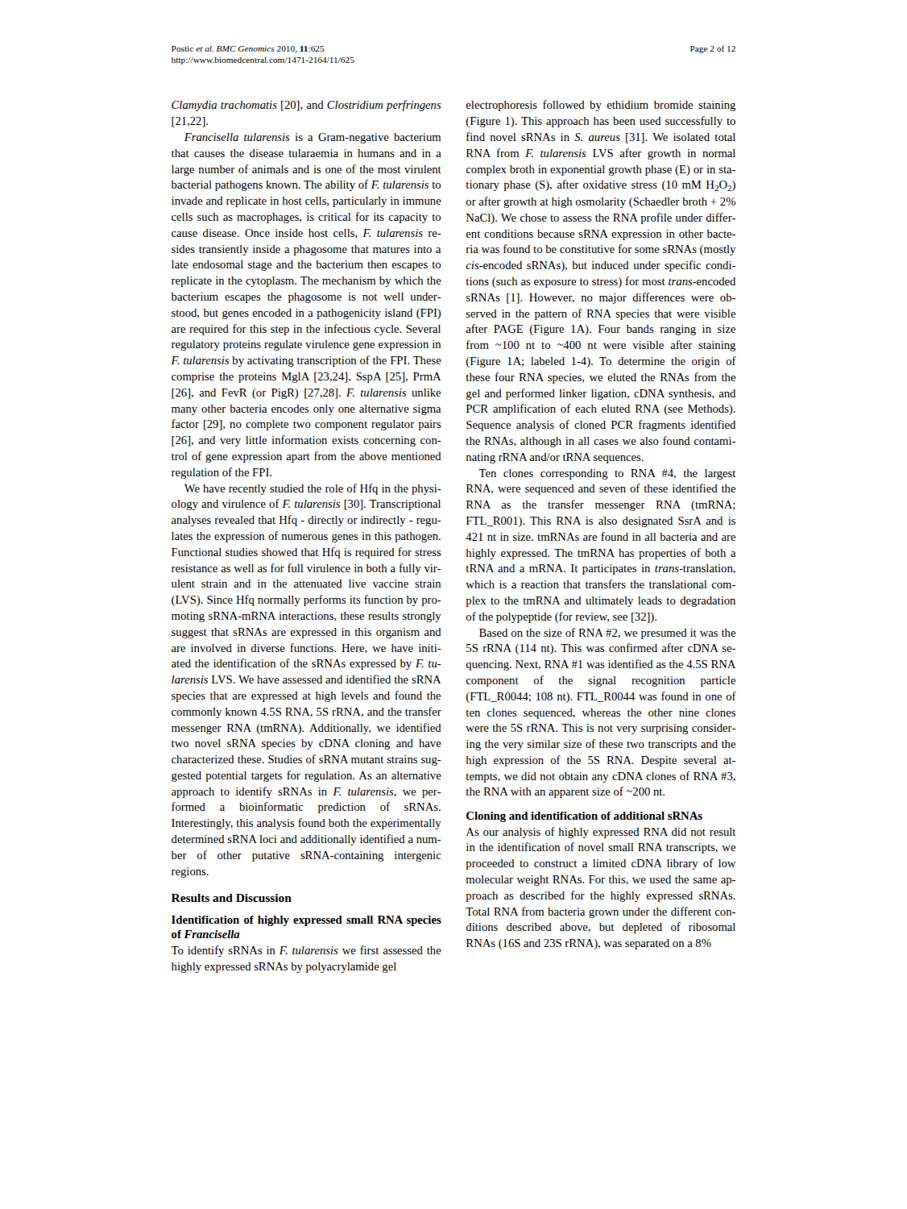Postic et al. BMC Genomics 2010, 11:625
http://www.biomedcentral.com/1471-2164/11/625
Page 2 of 12
Clamydia trachomatis [20], and Clostridium perfringens [21,22].
Francisella tularensis is a Gram-negative bacterium that causes the disease tularaemia in humans and in a large number of animals and is one of the most virulent bacterial pathogens known. The ability of F. tularensis to invade and replicate in host cells, particularly in immune cells such as macrophages, is critical for its capacity to cause disease. Once inside host cells, F. tularensis resides transiently inside a phagosome that matures into a late endosomal stage and the bacterium then escapes to replicate in the cytoplasm. The mechanism by which the bacterium escapes the phagosome is not well understood, but genes encoded in a pathogenicity island (FPI) are required for this step in the infectious cycle. Several regulatory proteins regulate virulence gene expression in F. tularensis by activating transcription of the FPI. These comprise the proteins MglA [23,24], SspA [25], PrmA [26], and FevR (or PigR) [27,28]. F. tularensis unlike many other bacteria encodes only one alternative sigma factor [29], no complete two component regulator pairs [26], and very little information exists concerning control of gene expression apart from the above mentioned regulation of the FPI.
We have recently studied the role of Hfq in the physiology and virulence of F. tularensis [30]. Transcriptional analyses revealed that Hfq - directly or indirectly - regulates the expression of numerous genes in this pathogen. Functional studies showed that Hfq is required for stress resistance as well as for full virulence in both a fully virulent strain and in the attenuated live vaccine strain (LVS). Since Hfq normally performs its function by promoting sRNA-mRNA interactions, these results strongly suggest that sRNAs are expressed in this organism and are involved in diverse functions. Here, we have initiated the identification of the sRNAs expressed by F. tularensis LVS. We have assessed and identified the sRNA species that are expressed at high levels and found the commonly known 4.5S RNA, 5S rRNA, and the transfer messenger RNA (tmRNA). Additionally, we identified two novel sRNA species by cDNA cloning and have characterized these. Studies of sRNA mutant strains suggested potential targets for regulation. As an alternative approach to identify sRNAs in F. tularensis, we performed a bioinformatic prediction of sRNAs. Interestingly, this analysis found both the experimentally determined sRNA loci and additionally identified a number of other putative sRNA-containing intergenic regions.
Results and Discussion
Identification of highly expressed small RNA species of Francisella
To identify sRNAs in F. tularensis we first assessed the highly expressed sRNAs by polyacrylamide gel
electrophoresis followed by ethidium bromide staining (Figure 1). This approach has been used successfully to find novel sRNAs in S. aureus [31]. We isolated total RNA from F. tularensis LVS after growth in normal complex broth in exponential growth phase (E) or in stationary phase (S), after oxidative stress (10 mM H2O2) or after growth at high osmolarity (Schaedler broth + 2% NaCl). We chose to assess the RNA profile under different conditions because sRNA expression in other bacteria was found to be constitutive for some sRNAs (mostly cis-encoded sRNAs), but induced under specific conditions (such as exposure to stress) for most trans-encoded sRNAs [1]. However, no major differences were observed in the pattern of RNA species that were visible after PAGE (Figure 1A). Four bands ranging in size from ~100 nt to ~400 nt were visible after staining (Figure 1A; labeled 1-4). To determine the origin of these four RNA species, we eluted the RNAs from the gel and performed linker ligation, cDNA synthesis, and PCR amplification of each eluted RNA (see Methods). Sequence analysis of cloned PCR fragments identified the RNAs, although in all cases we also found contaminating rRNA and/or tRNA sequences.
Ten clones corresponding to RNA #4, the largest RNA, were sequenced and seven of these identified the RNA as the transfer messenger RNA (tmRNA; FTL_R001). This RNA is also designated SsrA and is 421 nt in size. tmRNAs are found in all bacteria and are highly expressed. The tmRNA has properties of both a tRNA and a mRNA. It participates in trans-translation, which is a reaction that transfers the translational complex to the tmRNA and ultimately leads to degradation of the polypeptide (for review, see [32]).
Based on the size of RNA #2, we presumed it was the 5S rRNA (114 nt). This was confirmed after cDNA sequencing. Next, RNA #1 was identified as the 4.5S RNA component of the signal recognition particle (FTL_R0044; 108 nt). FTL_R0044 was found in one of ten clones sequenced, whereas the other nine clones were the 5S rRNA. This is not very surprising considering the very similar size of these two transcripts and the high expression of the 5S RNA. Despite several attempts, we did not obtain any cDNA clones of RNA #3, the RNA with an apparent size of ~200 nt.
Cloning and identification of additional sRNAs
As our analysis of highly expressed RNA did not result in the identification of novel small RNA transcripts, we proceeded to construct a limited cDNA library of low molecular weight RNAs. For this, we used the same approach as described for the highly expressed sRNAs. Total RNA from bacteria grown under the different conditions described above, but depleted of ribosomal RNAs (16S and 23S rRNA), was separated on a 8%